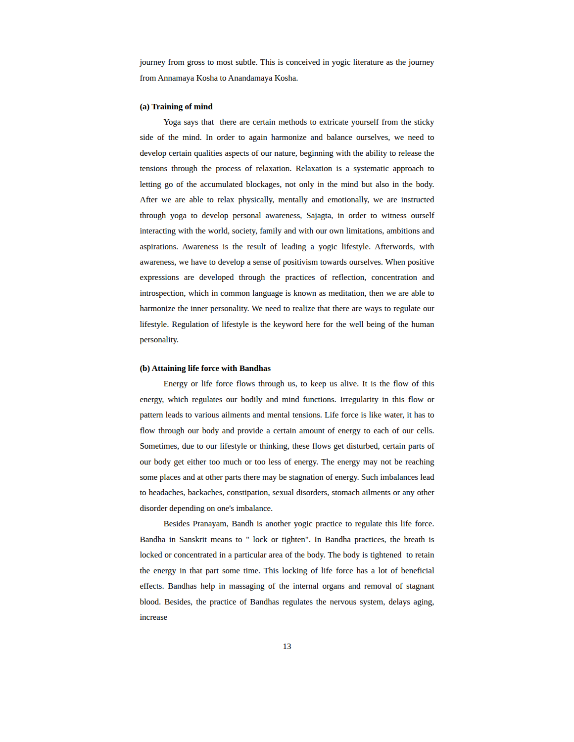journey from gross to most subtle. This is conceived in yogic literature as the journey from Annamaya Kosha to Anandamaya Kosha.
(a) Training of mind
Yoga says that there are certain methods to extricate yourself from the sticky side of the mind. In order to again harmonize and balance ourselves, we need to develop certain qualities aspects of our nature, beginning with the ability to release the tensions through the process of relaxation. Relaxation is a systematic approach to letting go of the accumulated blockages, not only in the mind but also in the body. After we are able to relax physically, mentally and emotionally, we are instructed through yoga to develop personal awareness, Sajagta, in order to witness ourself interacting with the world, society, family and with our own limitations, ambitions and aspirations. Awareness is the result of leading a yogic lifestyle. Afterwords, with awareness, we have to develop a sense of positivism towards ourselves. When positive expressions are developed through the practices of reflection, concentration and introspection, which in common language is known as meditation, then we are able to harmonize the inner personality. We need to realize that there are ways to regulate our lifestyle. Regulation of lifestyle is the keyword here for the well being of the human personality.
(b) Attaining life force with Bandhas
Energy or life force flows through us, to keep us alive. It is the flow of this energy, which regulates our bodily and mind functions. Irregularity in this flow or pattern leads to various ailments and mental tensions. Life force is like water, it has to flow through our body and provide a certain amount of energy to each of our cells. Sometimes, due to our lifestyle or thinking, these flows get disturbed, certain parts of our body get either too much or too less of energy. The energy may not be reaching some places and at other parts there may be stagnation of energy. Such imbalances lead to headaches, backaches, constipation, sexual disorders, stomach ailments or any other disorder depending on one's imbalance.
Besides Pranayam, Bandh is another yogic practice to regulate this life force. Bandha in Sanskrit means to " lock or tighten". In Bandha practices, the breath is locked or concentrated in a particular area of the body. The body is tightened to retain the energy in that part some time. This locking of life force has a lot of beneficial effects. Bandhas help in massaging of the internal organs and removal of stagnant blood. Besides, the practice of Bandhas regulates the nervous system, delays aging, increase
13